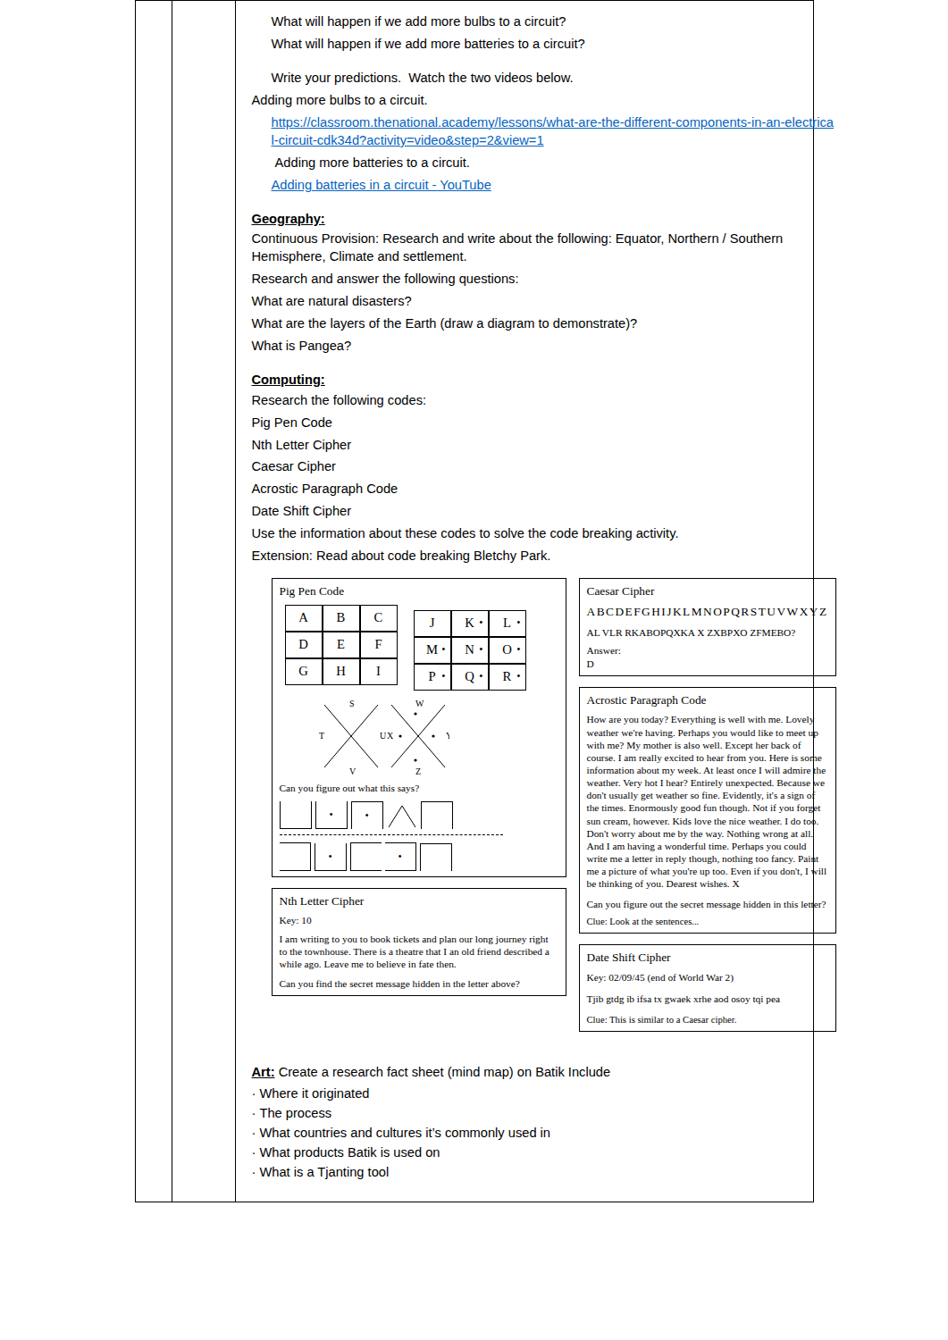What will happen if we add more bulbs to a circuit?
What will happen if we add more batteries to a circuit?
Write your predictions. Watch the two videos below.
Adding more bulbs to a circuit.
https://classroom.thenational.academy/lessons/what-are-the-different-components-in-an-electrical-circuit-cdk34d?activity=video&step=2&view=1
Adding more batteries to a circuit.
Adding batteries in a circuit - YouTube
Geography:
Continuous Provision: Research and write about the following: Equator, Northern / Southern Hemisphere, Climate and settlement.
Research and answer the following questions:
What are natural disasters?
What are the layers of the Earth (draw a diagram to demonstrate)?
What is Pangea?
Computing:
Research the following codes:
Pig Pen Code
Nth Letter Cipher
Caesar Cipher
Acrostic Paragraph Code
Date Shift Cipher
Use the information about these codes to solve the code breaking activity.
Extension: Read about code breaking Bletchy Park.
Pig Pen Code
A
B
C
D
E
F
G
H
I
J
K
L
M
N
O
P
Q
R
S T V U W X Z Y
Can you figure out what this says?
Nth Letter Cipher
Key: 10
I am writing to you to book tickets and plan our long journey right to the townhouse. There is a theatre that I an old friend described a while ago. Leave me to believe in fate then.
Can you find the secret message hidden in the letter above?
Caesar Cipher
ABCDEFGHIJKLMNOPQRSTUVWXYZ
AL VLR RKABOPQXKA X ZXBPXO ZFMEBO?
Answer:
D
Acrostic Paragraph Code
How are you today? Everything is well with me. Lovely weather we're having. Perhaps you would like to meet up with me? My mother is also well. Except her back of course. I am really excited to hear from you. Here is some information about my week. At least once I will admire the weather. Very hot I hear? Entirely unexpected. Because we don't usually get weather so fine. Evidently, it's a sign of the times. Enormously good fun though. Not if you forget sun cream, however. Kids love the nice weather. I do too. Don't worry about me by the way. Nothing wrong at all. And I am having a wonderful time. Perhaps you could write me a letter in reply though, nothing too fancy. Paint me a picture of what you're up too. Even if you don't, I will be thinking of you. Dearest wishes. X
Can you figure out the secret message hidden in this letter?
Clue: Look at the sentences...
Date Shift Cipher
Key: 02/09/45 (end of World War 2)
Tjib gtdg ib ifsa tx gwaek xrhe aod osoy tqi pea
Clue: This is similar to a Caesar cipher.
Art: Create a research fact sheet (mind map) on Batik Include
Where it originated
The process
What countries and cultures it’s commonly used in
What products Batik is used on
What is a Tjanting tool